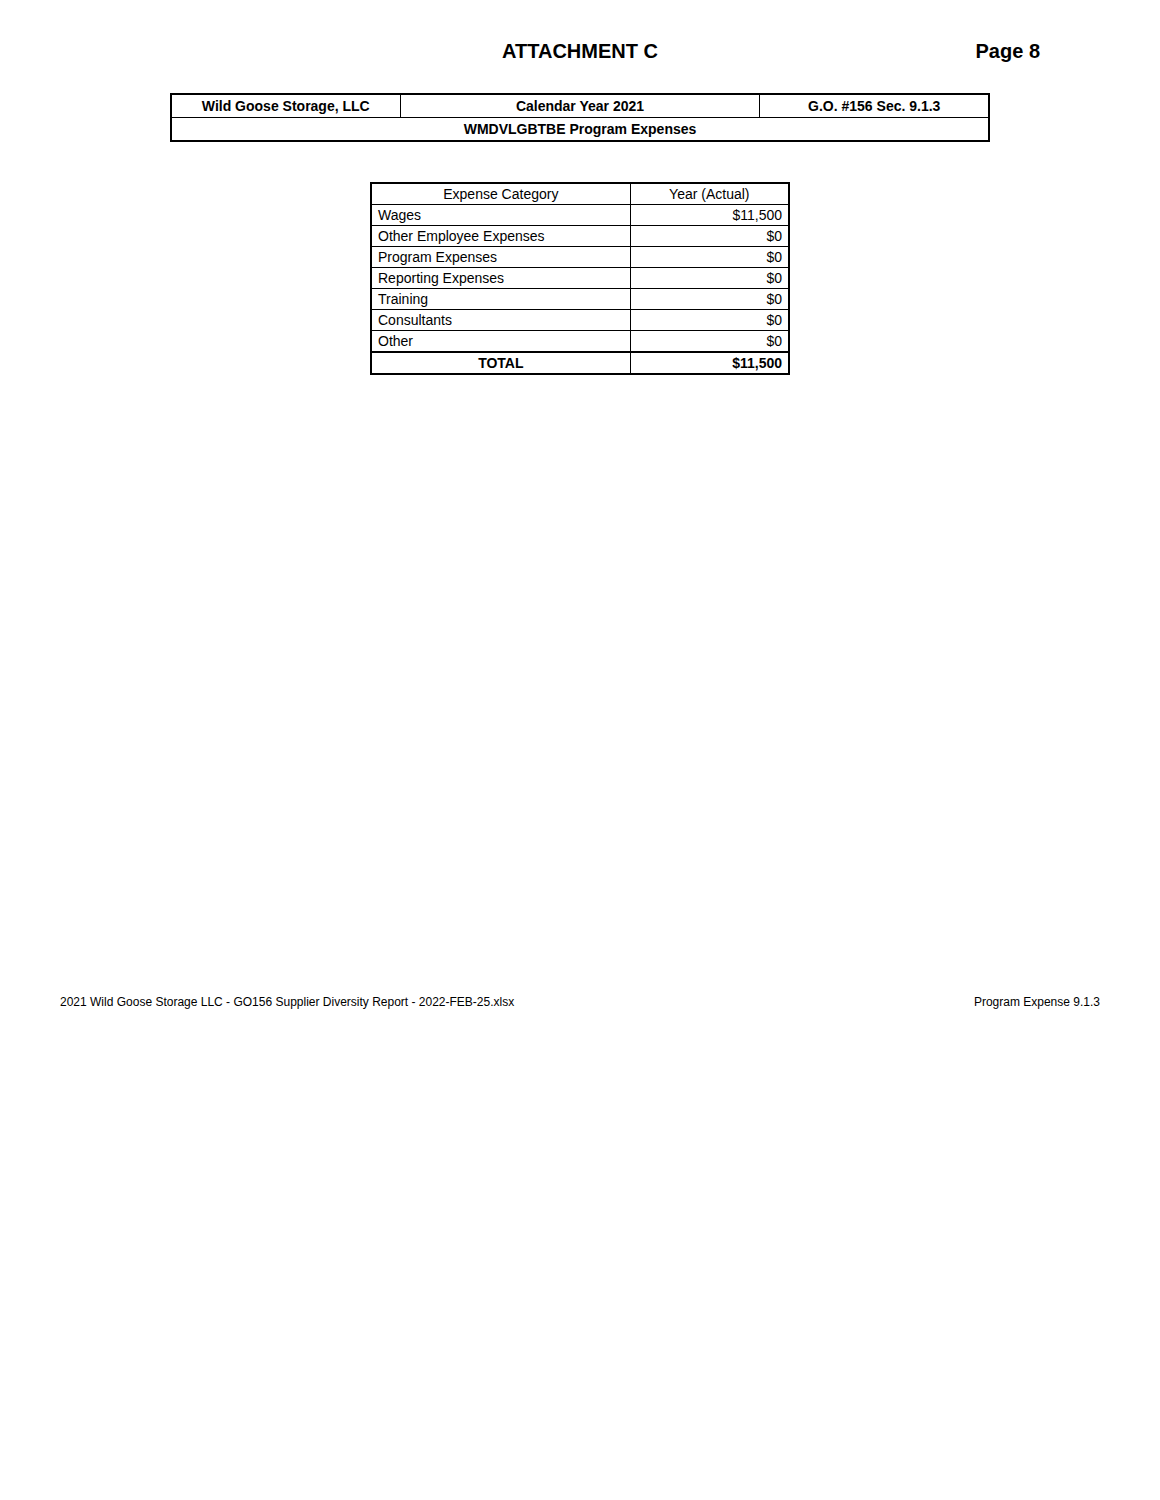ATTACHMENT C Page 8
| Wild Goose Storage, LLC | Calendar Year 2021 | G.O. #156 Sec. 9.1.3 |
| WMDVLGBTBE Program Expenses |
| Expense Category | Year (Actual) |
| --- | --- |
| Wages | $11,500 |
| Other Employee Expenses | $0 |
| Program Expenses | $0 |
| Reporting Expenses | $0 |
| Training | $0 |
| Consultants | $0 |
| Other | $0 |
| TOTAL | $11,500 |
2021 Wild Goose Storage LLC - GO156 Supplier Diversity Report - 2022-FEB-25.xlsx Program Expense 9.1.3